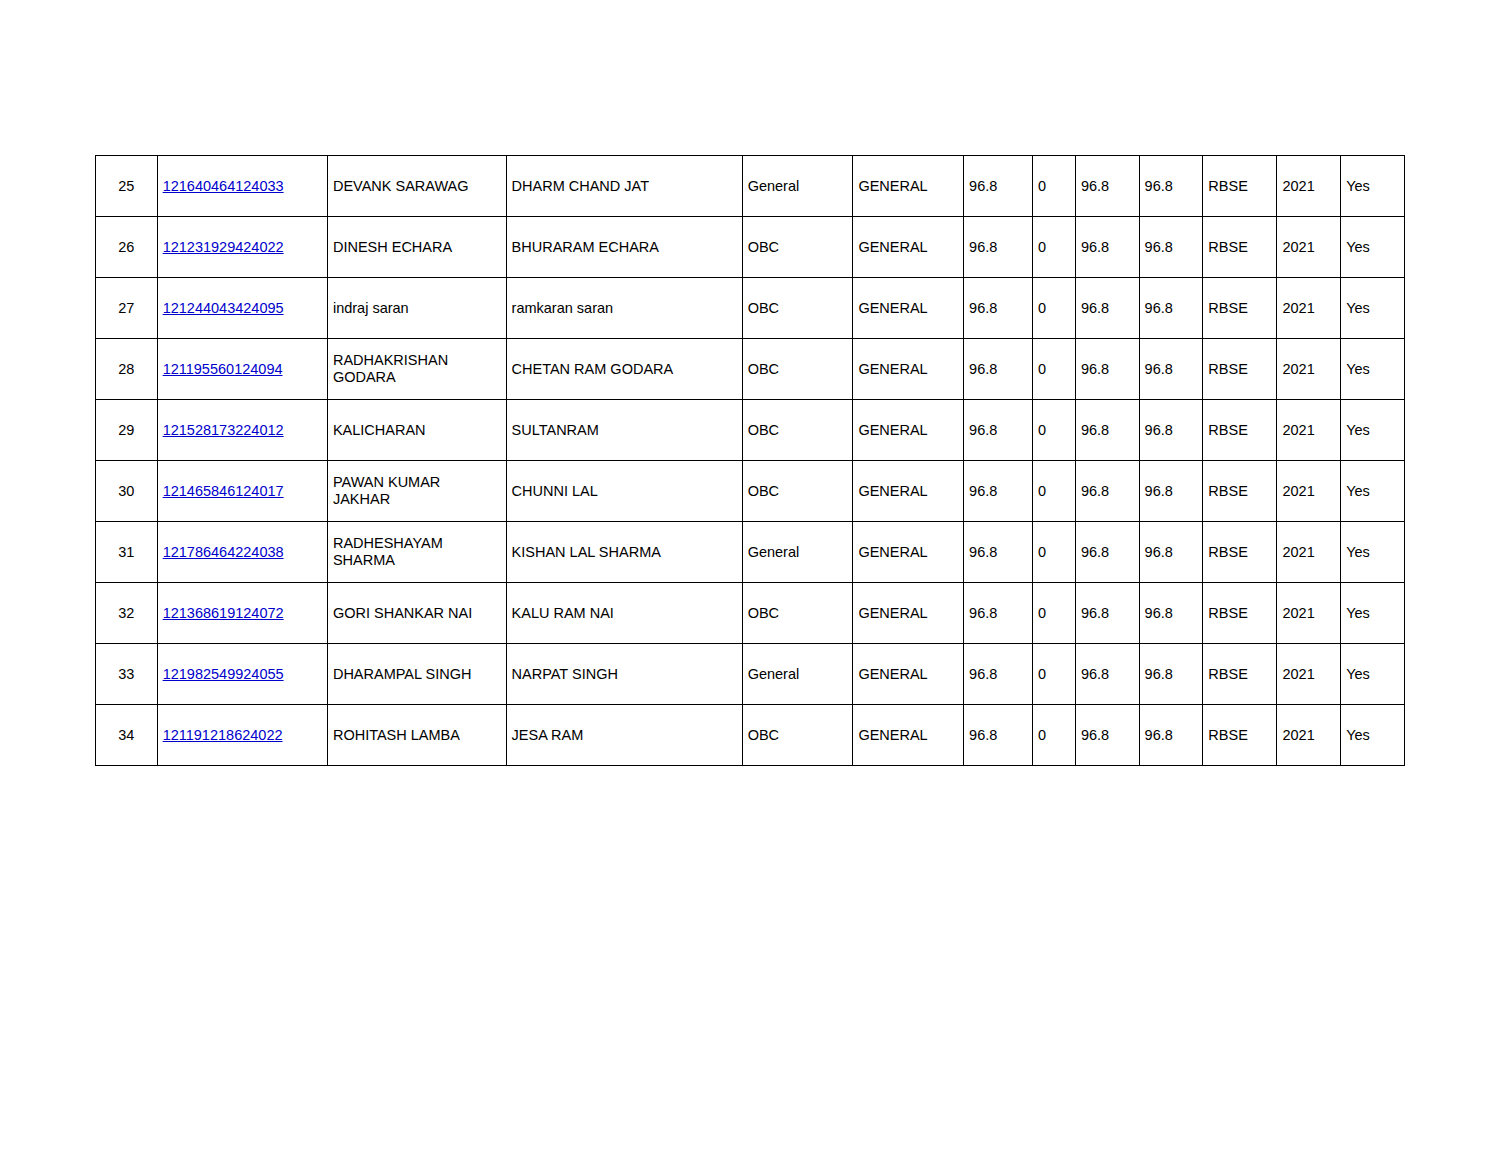| 25 | 121640464124033 | DEVANK SARAWAG | DHARM CHAND JAT | General | GENERAL | 96.8 | 0 | 96.8 | 96.8 | RBSE | 2021 | Yes |
| 26 | 121231929424022 | DINESH ECHARA | BHURARAM ECHARA | OBC | GENERAL | 96.8 | 0 | 96.8 | 96.8 | RBSE | 2021 | Yes |
| 27 | 121244043424095 | indraj saran | ramkaran saran | OBC | GENERAL | 96.8 | 0 | 96.8 | 96.8 | RBSE | 2021 | Yes |
| 28 | 121195560124094 | RADHAKRISHAN GODARA | CHETAN RAM GODARA | OBC | GENERAL | 96.8 | 0 | 96.8 | 96.8 | RBSE | 2021 | Yes |
| 29 | 121528173224012 | KALICHARAN | SULTANRAM | OBC | GENERAL | 96.8 | 0 | 96.8 | 96.8 | RBSE | 2021 | Yes |
| 30 | 121465846124017 | PAWAN KUMAR JAKHAR | CHUNNI LAL | OBC | GENERAL | 96.8 | 0 | 96.8 | 96.8 | RBSE | 2021 | Yes |
| 31 | 121786464224038 | RADHESHAYAM SHARMA | KISHAN LAL SHARMA | General | GENERAL | 96.8 | 0 | 96.8 | 96.8 | RBSE | 2021 | Yes |
| 32 | 121368619124072 | GORI SHANKAR NAI | KALU RAM NAI | OBC | GENERAL | 96.8 | 0 | 96.8 | 96.8 | RBSE | 2021 | Yes |
| 33 | 121982549924055 | DHARAMPAL SINGH | NARPAT SINGH | General | GENERAL | 96.8 | 0 | 96.8 | 96.8 | RBSE | 2021 | Yes |
| 34 | 121191218624022 | ROHITASH LAMBA | JESA RAM | OBC | GENERAL | 96.8 | 0 | 96.8 | 96.8 | RBSE | 2021 | Yes |